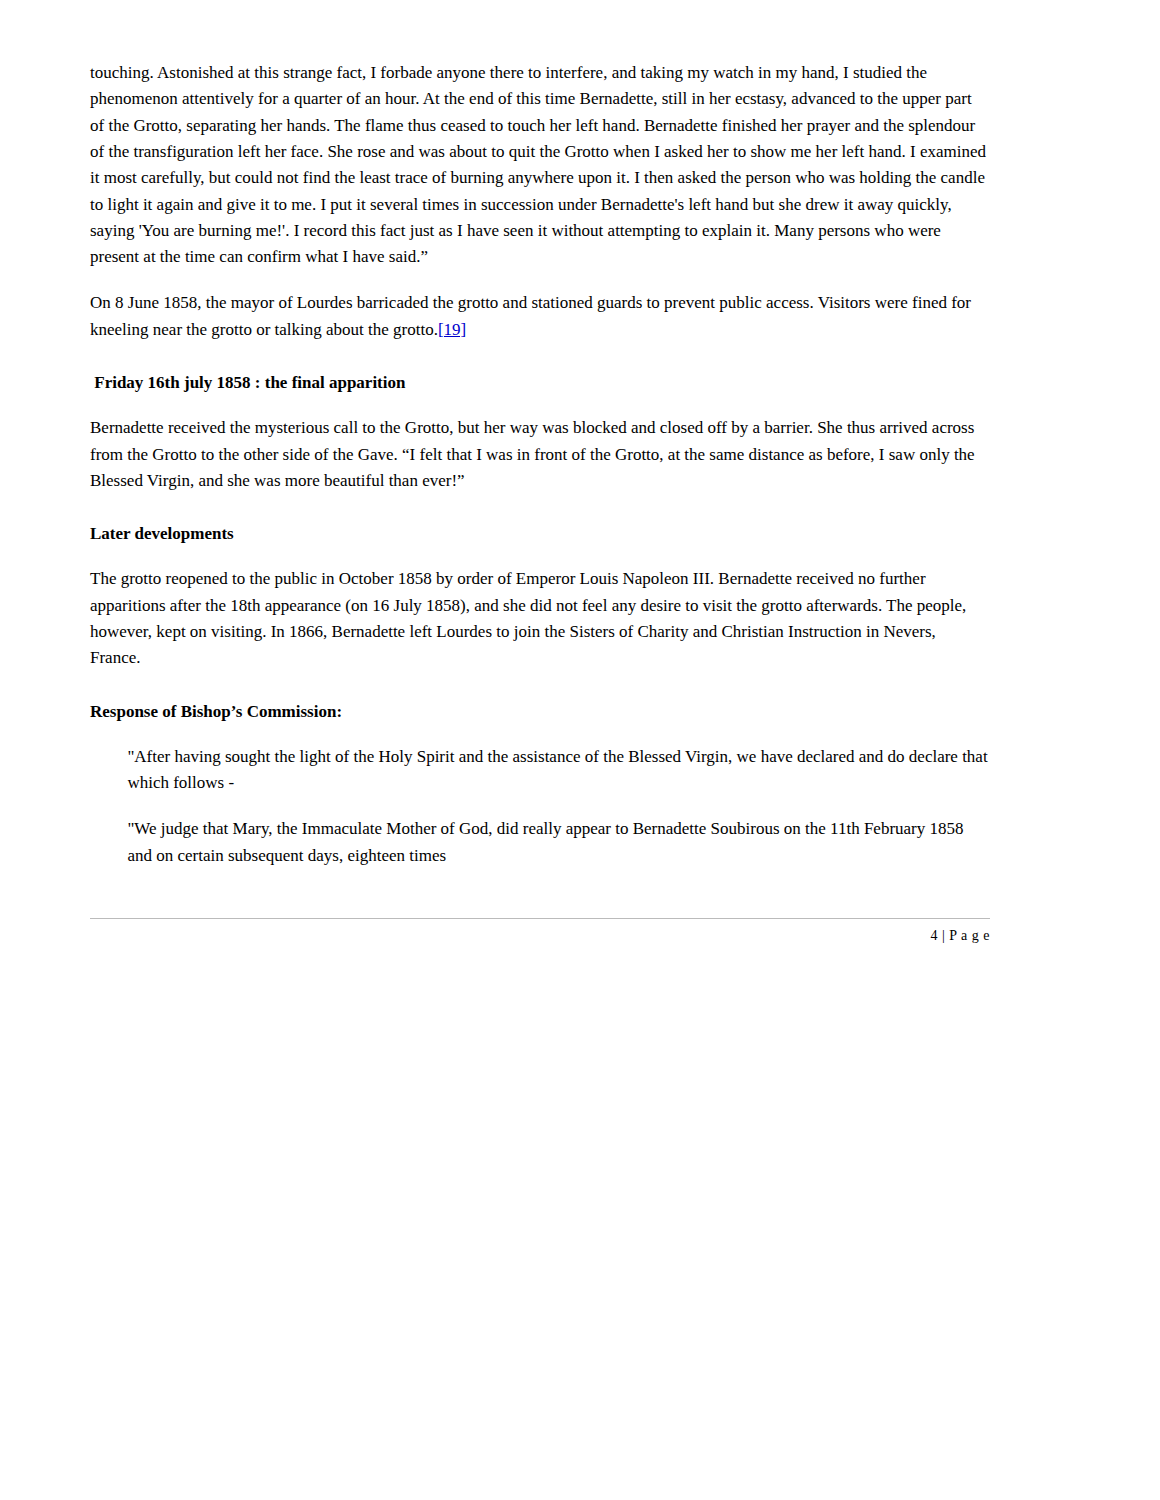touching. Astonished at this strange fact, I forbade anyone there to interfere, and taking my watch in my hand, I studied the phenomenon attentively for a quarter of an hour. At the end of this time Bernadette, still in her ecstasy, advanced to the upper part of the Grotto, separating her hands. The flame thus ceased to touch her left hand. Bernadette finished her prayer and the splendour of the transfiguration left her face. She rose and was about to quit the Grotto when I asked her to show me her left hand. I examined it most carefully, but could not find the least trace of burning anywhere upon it. I then asked the person who was holding the candle to light it again and give it to me. I put it several times in succession under Bernadette's left hand but she drew it away quickly, saying 'You are burning me!'. I record this fact just as I have seen it without attempting to explain it. Many persons who were present at the time can confirm what I have said.”
On 8 June 1858, the mayor of Lourdes barricaded the grotto and stationed guards to prevent public access. Visitors were fined for kneeling near the grotto or talking about the grotto.[19]
Friday 16th july 1858 : the final apparition
Bernadette received the mysterious call to the Grotto, but her way was blocked and closed off by a barrier. She thus arrived across from the Grotto to the other side of the Gave. “I felt that I was in front of the Grotto, at the same distance as before, I saw only the Blessed Virgin, and she was more beautiful than ever!”
Later developments
The grotto reopened to the public in October 1858 by order of Emperor Louis Napoleon III. Bernadette received no further apparitions after the 18th appearance (on 16 July 1858), and she did not feel any desire to visit the grotto afterwards. The people, however, kept on visiting. In 1866, Bernadette left Lourdes to join the Sisters of Charity and Christian Instruction in Nevers, France.
Response of Bishop’s Commission:
"After having sought the light of the Holy Spirit and the assistance of the Blessed Virgin, we have declared and do declare that which follows -
"We judge that Mary, the Immaculate Mother of God, did really appear to Bernadette Soubirous on the 11th February 1858 and on certain subsequent days, eighteen times
4 | P a g e